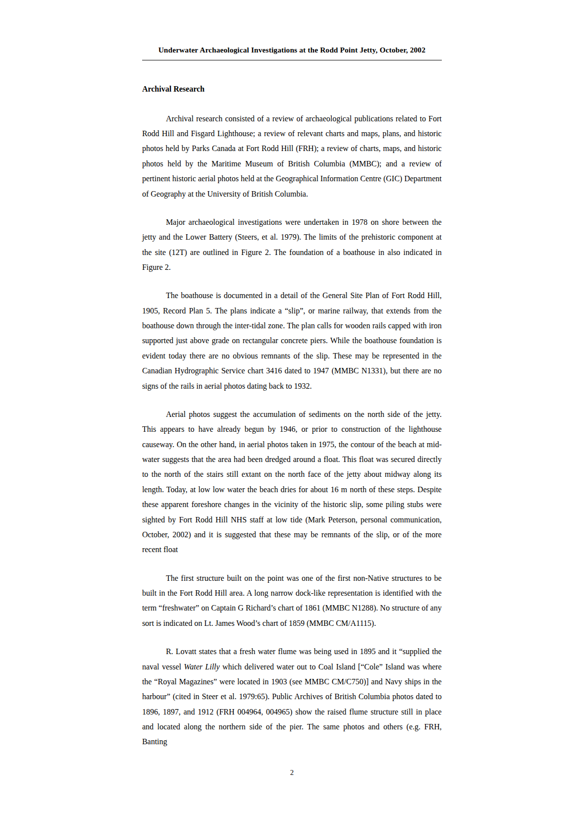Underwater Archaeological Investigations at the Rodd Point Jetty, October, 2002
Archival Research
Archival research consisted of a review of archaeological publications related to Fort Rodd Hill and Fisgard Lighthouse; a review of relevant charts and maps, plans, and historic photos held by Parks Canada at Fort Rodd Hill (FRH); a review of charts, maps, and historic photos held by the Maritime Museum of British Columbia (MMBC); and a review of pertinent historic aerial photos held at the Geographical Information Centre (GIC) Department of Geography at the University of British Columbia.
Major archaeological investigations were undertaken in 1978 on shore between the jetty and the Lower Battery (Steers, et al. 1979). The limits of the prehistoric component at the site (12T) are outlined in Figure 2. The foundation of a boathouse in also indicated in Figure 2.
The boathouse is documented in a detail of the General Site Plan of Fort Rodd Hill, 1905, Record Plan 5. The plans indicate a “slip”, or marine railway, that extends from the boathouse down through the inter-tidal zone. The plan calls for wooden rails capped with iron supported just above grade on rectangular concrete piers. While the boathouse foundation is evident today there are no obvious remnants of the slip. These may be represented in the Canadian Hydrographic Service chart 3416 dated to 1947 (MMBC N1331), but there are no signs of the rails in aerial photos dating back to 1932.
Aerial photos suggest the accumulation of sediments on the north side of the jetty. This appears to have already begun by 1946, or prior to construction of the lighthouse causeway. On the other hand, in aerial photos taken in 1975, the contour of the beach at mid-water suggests that the area had been dredged around a float. This float was secured directly to the north of the stairs still extant on the north face of the jetty about midway along its length. Today, at low low water the beach dries for about 16 m north of these steps. Despite these apparent foreshore changes in the vicinity of the historic slip, some piling stubs were sighted by Fort Rodd Hill NHS staff at low tide (Mark Peterson, personal communication, October, 2002) and it is suggested that these may be remnants of the slip, or of the more recent float
The first structure built on the point was one of the first non-Native structures to be built in the Fort Rodd Hill area. A long narrow dock-like representation is identified with the term “freshwater” on Captain G Richard’s chart of 1861 (MMBC N1288). No structure of any sort is indicated on Lt. James Wood’s chart of 1859 (MMBC CM/A1115).
R. Lovatt states that a fresh water flume was being used in 1895 and it “supplied the naval vessel Water Lilly which delivered water out to Coal Island [“Cole” Island was where the “Royal Magazines” were located in 1903 (see MMBC CM/C750)] and Navy ships in the harbour” (cited in Steer et al. 1979:65). Public Archives of British Columbia photos dated to 1896, 1897, and 1912 (FRH 004964, 004965) show the raised flume structure still in place and located along the northern side of the pier. The same photos and others (e.g. FRH, Banting
2